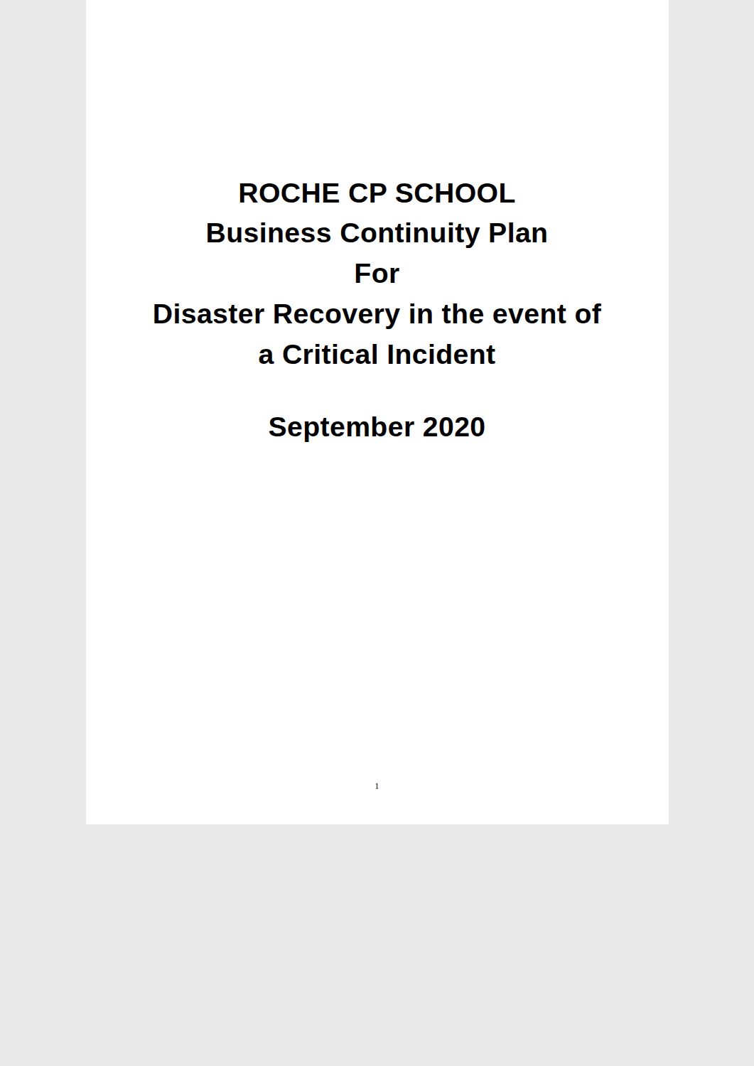ROCHE CP SCHOOL Business Continuity Plan For Disaster Recovery in the event of a Critical Incident
September 2020
1